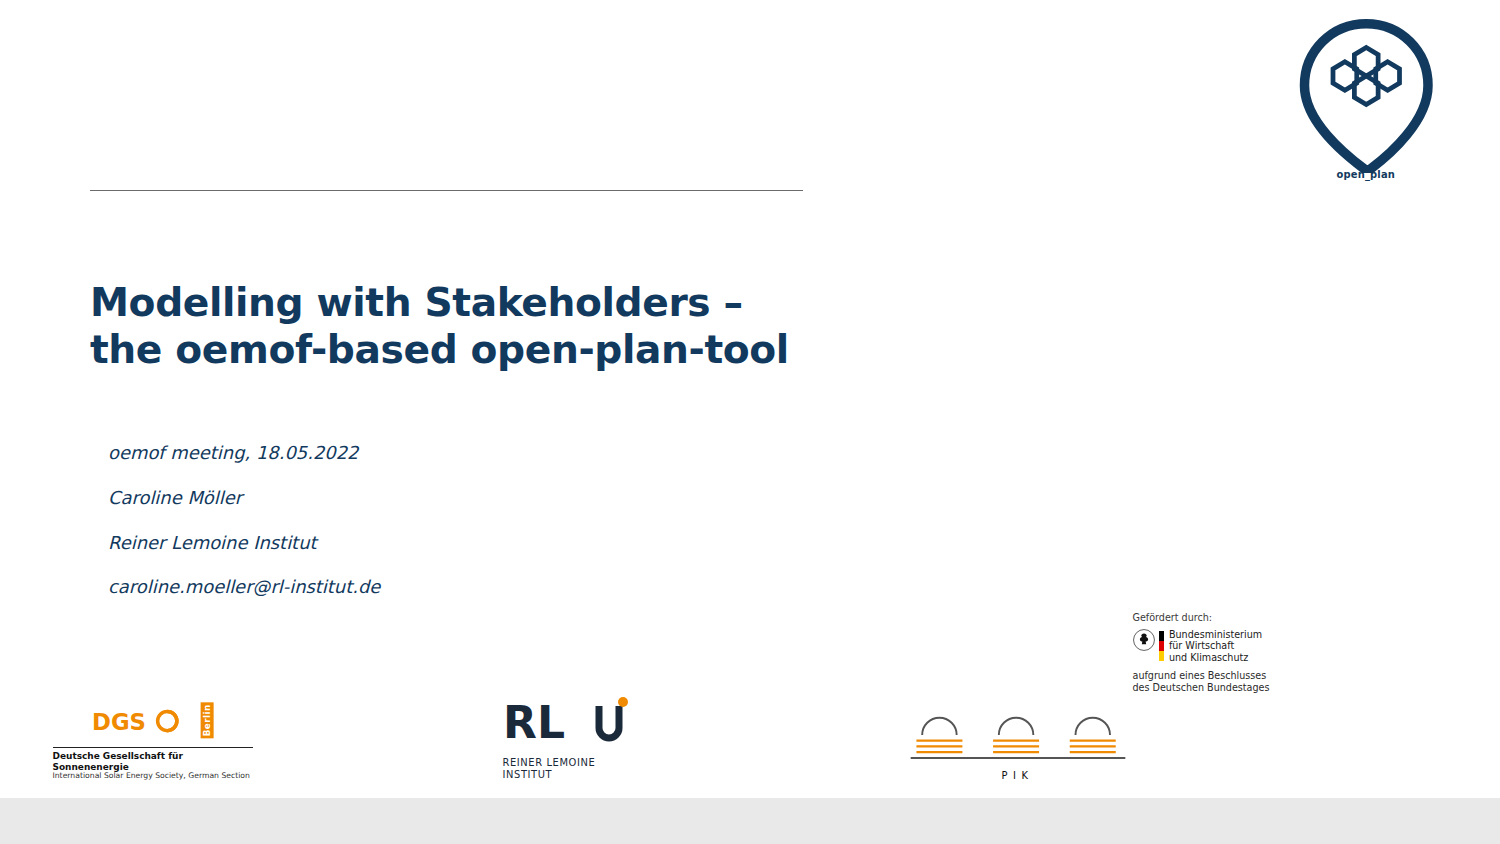open_plan
Modelling with Stakeholders –
the oemof-based open-plan-tool
oemof meeting, 18.05.2022
Caroline Möller
Reiner Lemoine Institut
caroline.moeller@rl-institut.de
Gefördert durch:
Bundesministerium
für Wirtschaft
und Klimaschutz
aufgrund eines Beschlusses
des Deutschen Bundestages
DGS Berlin
Deutsche Gesellschaft für Sonnenenergie
International Solar Energy Society, German Section
RL
REINER LEMOINE
INSTITUT
PIK